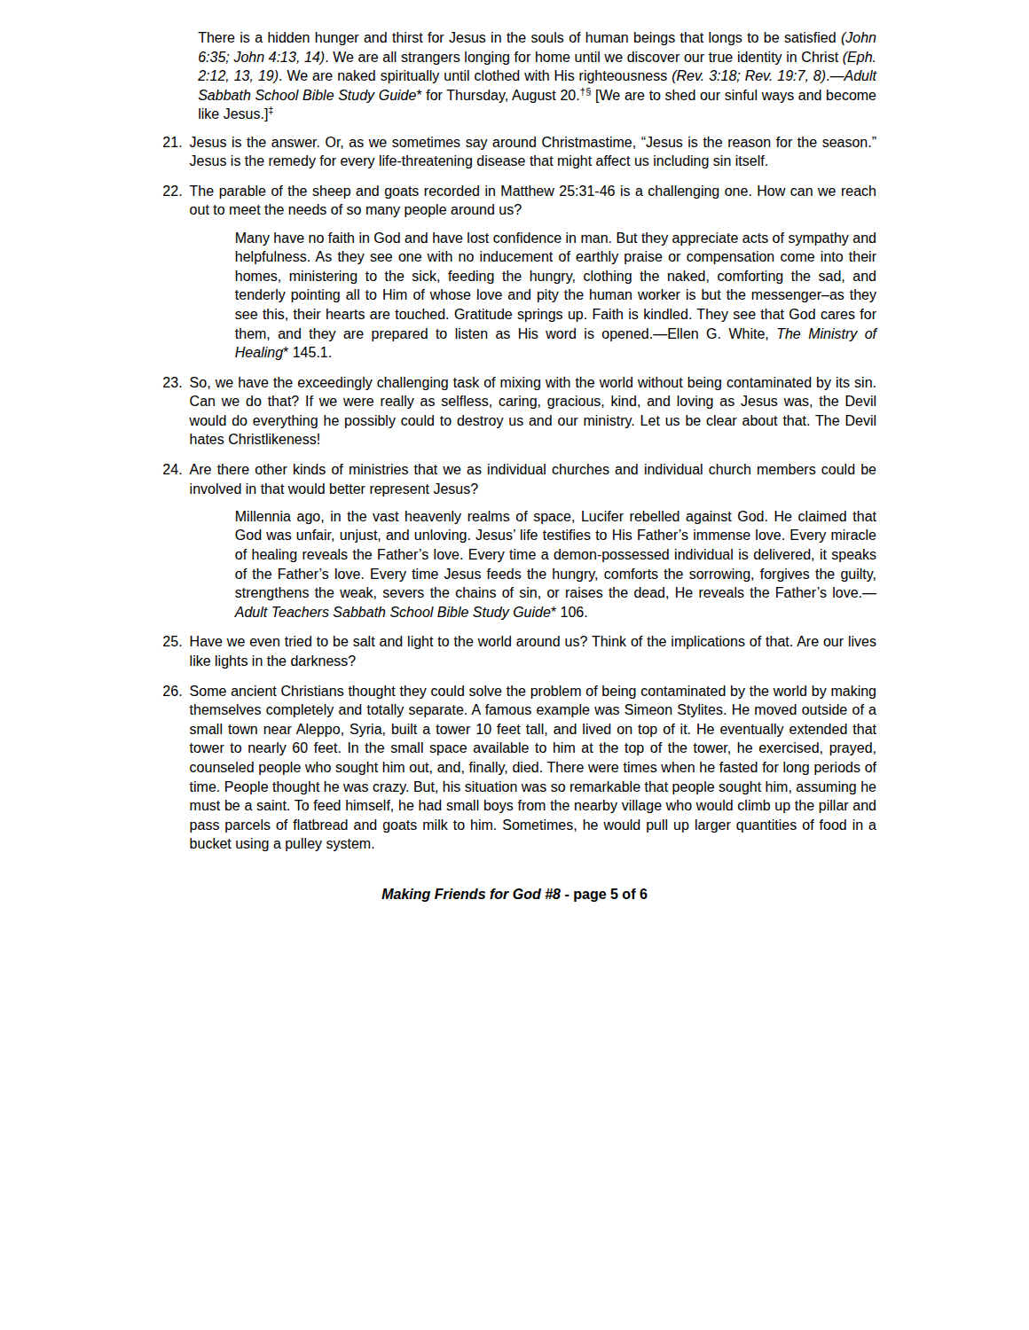There is a hidden hunger and thirst for Jesus in the souls of human beings that longs to be satisfied (John 6:35; John 4:13, 14). We are all strangers longing for home until we discover our true identity in Christ (Eph. 2:12, 13, 19). We are naked spiritually until clothed with His righteousness (Rev. 3:18; Rev. 19:7, 8).—Adult Sabbath School Bible Study Guide* for Thursday, August 20.†§ [We are to shed our sinful ways and become like Jesus.]‡
21. Jesus is the answer. Or, as we sometimes say around Christmastime, “Jesus is the reason for the season.” Jesus is the remedy for every life-threatening disease that might affect us including sin itself.
22. The parable of the sheep and goats recorded in Matthew 25:31-46 is a challenging one. How can we reach out to meet the needs of so many people around us?
Many have no faith in God and have lost confidence in man. But they appreciate acts of sympathy and helpfulness. As they see one with no inducement of earthly praise or compensation come into their homes, ministering to the sick, feeding the hungry, clothing the naked, comforting the sad, and tenderly pointing all to Him of whose love and pity the human worker is but the messenger–as they see this, their hearts are touched. Gratitude springs up. Faith is kindled. They see that God cares for them, and they are prepared to listen as His word is opened.—Ellen G. White, The Ministry of Healing* 145.1.
23. So, we have the exceedingly challenging task of mixing with the world without being contaminated by its sin. Can we do that? If we were really as selfless, caring, gracious, kind, and loving as Jesus was, the Devil would do everything he possibly could to destroy us and our ministry. Let us be clear about that. The Devil hates Christlikeness!
24. Are there other kinds of ministries that we as individual churches and individual church members could be involved in that would better represent Jesus?
Millennia ago, in the vast heavenly realms of space, Lucifer rebelled against God. He claimed that God was unfair, unjust, and unloving. Jesus’ life testifies to His Father’s immense love. Every miracle of healing reveals the Father’s love. Every time a demon-possessed individual is delivered, it speaks of the Father’s love. Every time Jesus feeds the hungry, comforts the sorrowing, forgives the guilty, strengthens the weak, severs the chains of sin, or raises the dead, He reveals the Father’s love.—Adult Teachers Sabbath School Bible Study Guide* 106.
25. Have we even tried to be salt and light to the world around us? Think of the implications of that. Are our lives like lights in the darkness?
26. Some ancient Christians thought they could solve the problem of being contaminated by the world by making themselves completely and totally separate. A famous example was Simeon Stylites. He moved outside of a small town near Aleppo, Syria, built a tower 10 feet tall, and lived on top of it. He eventually extended that tower to nearly 60 feet. In the small space available to him at the top of the tower, he exercised, prayed, counseled people who sought him out, and, finally, died. There were times when he fasted for long periods of time. People thought he was crazy. But, his situation was so remarkable that people sought him, assuming he must be a saint. To feed himself, he had small boys from the nearby village who would climb up the pillar and pass parcels of flatbread and goats milk to him. Sometimes, he would pull up larger quantities of food in a bucket using a pulley system.
Making Friends for God #8 - page 5 of 6